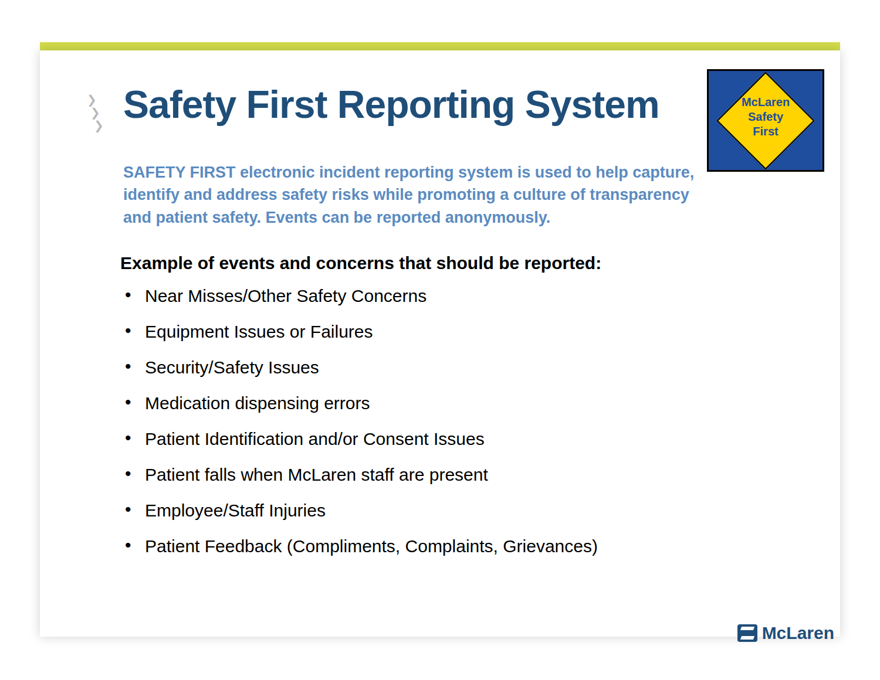❯ ❯ ❯
Safety First Reporting System
McLaren
Safety
First
SAFETY FIRST electronic incident reporting system is used to help capture, identify and address safety risks while promoting a culture of transparency and patient safety. Events can be reported anonymously.
Example of events and concerns that should be reported:
Near Misses/Other Safety Concerns
Equipment Issues or Failures
Security/Safety Issues
Medication dispensing errors
Patient Identification and/or Consent Issues
Patient falls when McLaren staff are present
Employee/Staff Injuries
Patient Feedback (Compliments, Complaints, Grievances)
McLaren